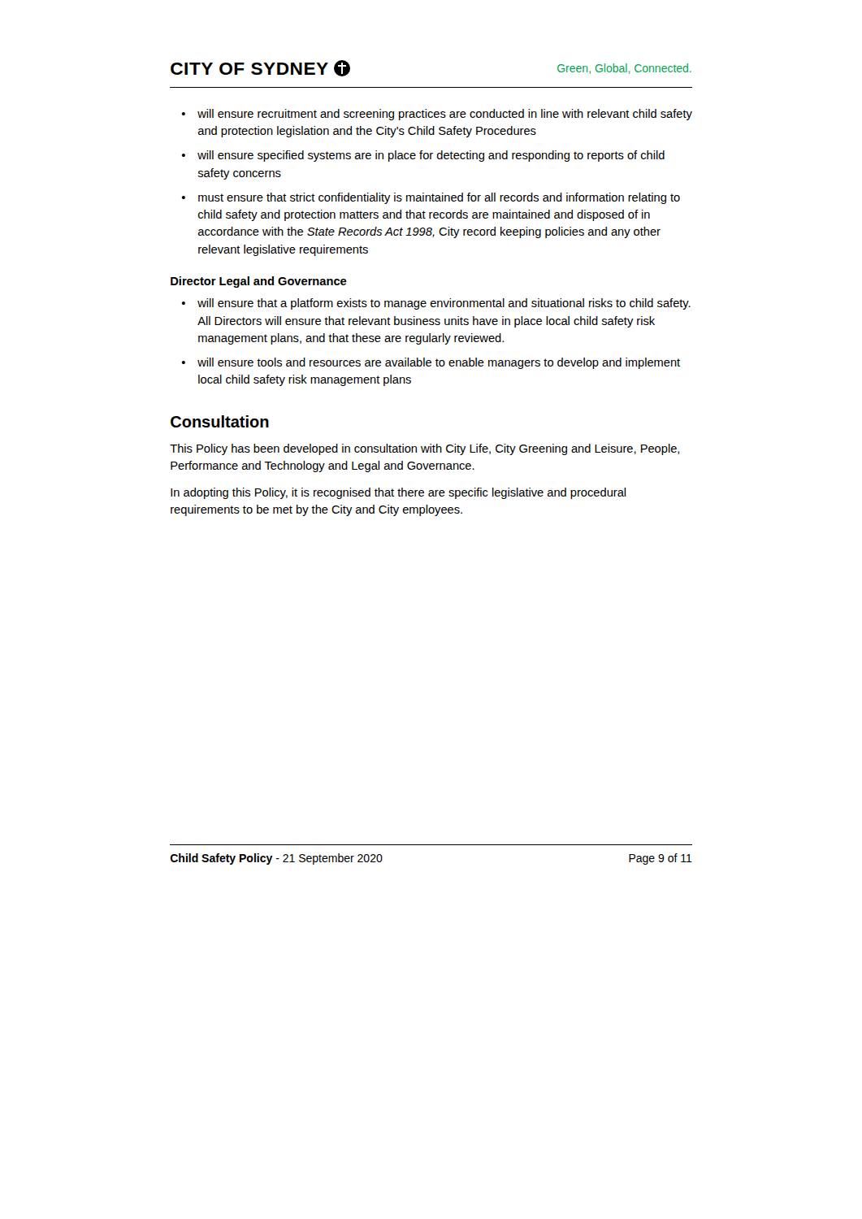CITY OF SYDNEY
Green, Global, Connected.
will ensure recruitment and screening practices are conducted in line with relevant child safety and protection legislation and the City's Child Safety Procedures
will ensure specified systems are in place for detecting and responding to reports of child safety concerns
must ensure that strict confidentiality is maintained for all records and information relating to child safety and protection matters and that records are maintained and disposed of in accordance with the State Records Act 1998, City record keeping policies and any other relevant legislative requirements
Director Legal and Governance
will ensure that a platform exists to manage environmental and situational risks to child safety. All Directors will ensure that relevant business units have in place local child safety risk management plans, and that these are regularly reviewed.
will ensure tools and resources are available to enable managers to develop and implement local child safety risk management plans
Consultation
This Policy has been developed in consultation with City Life, City Greening and Leisure, People, Performance and Technology and Legal and Governance.
In adopting this Policy, it is recognised that there are specific legislative and procedural requirements to be met by the City and City employees.
Child Safety Policy - 21 September 2020
Page 9 of 11